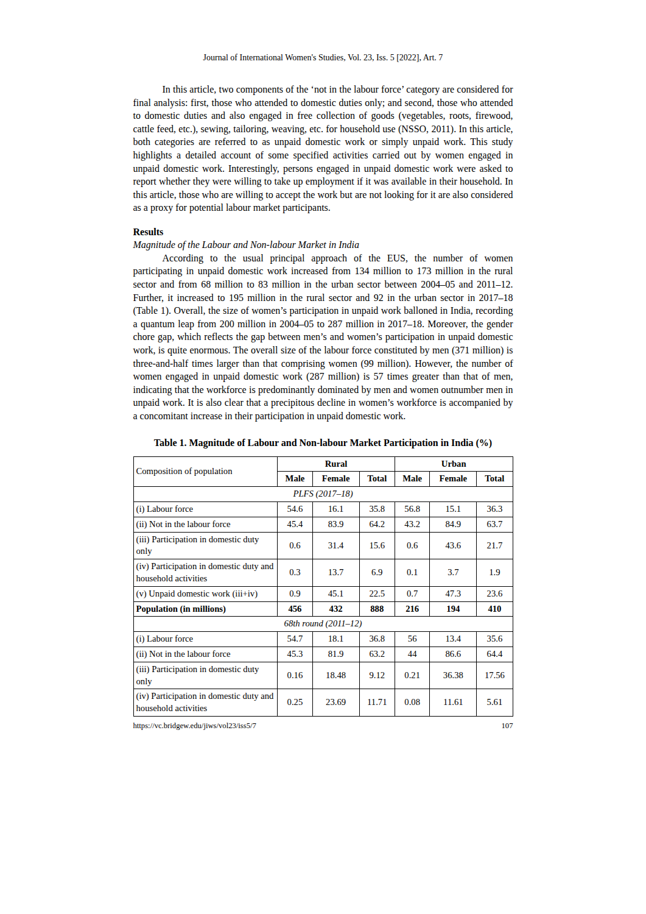Journal of International Women's Studies, Vol. 23, Iss. 5 [2022], Art. 7
In this article, two components of the ‘not in the labour force’ category are considered for final analysis: first, those who attended to domestic duties only; and second, those who attended to domestic duties and also engaged in free collection of goods (vegetables, roots, firewood, cattle feed, etc.), sewing, tailoring, weaving, etc. for household use (NSSO, 2011). In this article, both categories are referred to as unpaid domestic work or simply unpaid work. This study highlights a detailed account of some specified activities carried out by women engaged in unpaid domestic work. Interestingly, persons engaged in unpaid domestic work were asked to report whether they were willing to take up employment if it was available in their household. In this article, those who are willing to accept the work but are not looking for it are also considered as a proxy for potential labour market participants.
Results
Magnitude of the Labour and Non-labour Market in India
According to the usual principal approach of the EUS, the number of women participating in unpaid domestic work increased from 134 million to 173 million in the rural sector and from 68 million to 83 million in the urban sector between 2004–05 and 2011–12. Further, it increased to 195 million in the rural sector and 92 in the urban sector in 2017–18 (Table 1). Overall, the size of women’s participation in unpaid work balloned in India, recording a quantum leap from 200 million in 2004–05 to 287 million in 2017–18. Moreover, the gender chore gap, which reflects the gap between men’s and women’s participation in unpaid domestic work, is quite enormous. The overall size of the labour force constituted by men (371 million) is three-and-half times larger than that comprising women (99 million). However, the number of women engaged in unpaid domestic work (287 million) is 57 times greater than that of men, indicating that the workforce is predominantly dominated by men and women outnumber men in unpaid work. It is also clear that a precipitous decline in women’s workforce is accompanied by a concomitant increase in their participation in unpaid domestic work.
Table 1. Magnitude of Labour and Non-labour Market Participation in India (%)
| Composition of population | Rural | Urban |
| --- | --- | --- |
| Male | Female | Total | Male | Female | Total |
| PLFS (2017–18) |
| (i) Labour force | 54.6 | 16.1 | 35.8 | 56.8 | 15.1 | 36.3 |
| (ii) Not in the labour force | 45.4 | 83.9 | 64.2 | 43.2 | 84.9 | 63.7 |
| (iii) Participation in domestic duty only | 0.6 | 31.4 | 15.6 | 0.6 | 43.6 | 21.7 |
| (iv) Participation in domestic duty and household activities | 0.3 | 13.7 | 6.9 | 0.1 | 3.7 | 1.9 |
| (v) Unpaid domestic work (iii+iv) | 0.9 | 45.1 | 22.5 | 0.7 | 47.3 | 23.6 |
| Population (in millions) | 456 | 432 | 888 | 216 | 194 | 410 |
| 68th round (2011–12) |
| (i) Labour force | 54.7 | 18.1 | 36.8 | 56 | 13.4 | 35.6 |
| (ii) Not in the labour force | 45.3 | 81.9 | 63.2 | 44 | 86.6 | 64.4 |
| (iii) Participation in domestic duty only | 0.16 | 18.48 | 9.12 | 0.21 | 36.38 | 17.56 |
| (iv) Participation in domestic duty and household activities | 0.25 | 23.69 | 11.71 | 0.08 | 11.61 | 5.61 |
https://vc.bridgew.edu/jiws/vol23/iss5/7 107